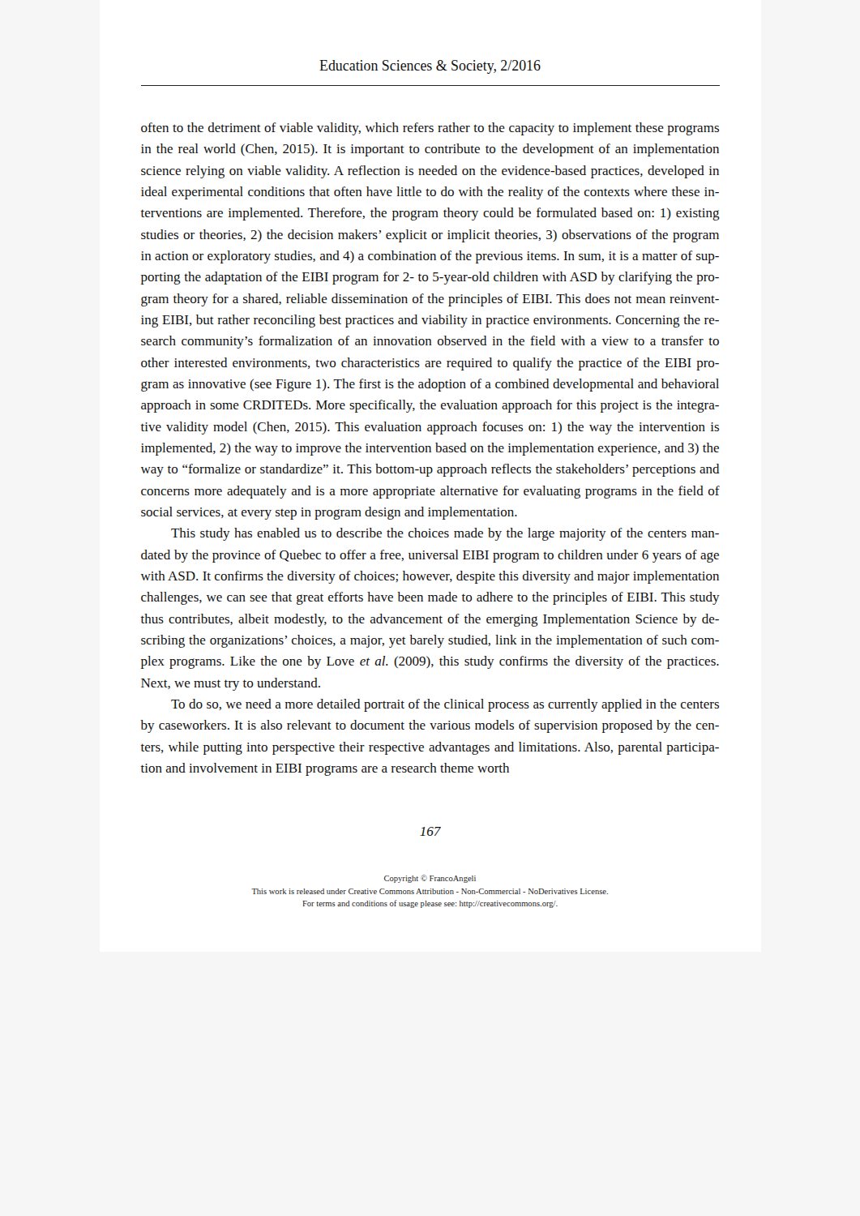Education Sciences & Society, 2/2016
often to the detriment of viable validity, which refers rather to the capacity to implement these programs in the real world (Chen, 2015). It is important to contribute to the development of an implementation science relying on viable validity. A reflection is needed on the evidence-based practices, developed in ideal experimental conditions that often have little to do with the reality of the contexts where these interventions are implemented. Therefore, the program theory could be formulated based on: 1) existing studies or theories, 2) the decision makers’ explicit or implicit theories, 3) observations of the program in action or exploratory studies, and 4) a combination of the previous items. In sum, it is a matter of supporting the adaptation of the EIBI program for 2- to 5-year-old children with ASD by clarifying the program theory for a shared, reliable dissemination of the principles of EIBI. This does not mean reinventing EIBI, but rather reconciling best practices and viability in practice environments. Concerning the research community’s formalization of an innovation observed in the field with a view to a transfer to other interested environments, two characteristics are required to qualify the practice of the EIBI program as innovative (see Figure 1). The first is the adoption of a combined developmental and behavioral approach in some CRDITEDs. More specifically, the evaluation approach for this project is the integrative validity model (Chen, 2015). This evaluation approach focuses on: 1) the way the intervention is implemented, 2) the way to improve the intervention based on the implementation experience, and 3) the way to “formalize or standardize” it. This bottom-up approach reflects the stakeholders’ perceptions and concerns more adequately and is a more appropriate alternative for evaluating programs in the field of social services, at every step in program design and implementation.
This study has enabled us to describe the choices made by the large majority of the centers mandated by the province of Quebec to offer a free, universal EIBI program to children under 6 years of age with ASD. It confirms the diversity of choices; however, despite this diversity and major implementation challenges, we can see that great efforts have been made to adhere to the principles of EIBI. This study thus contributes, albeit modestly, to the advancement of the emerging Implementation Science by describing the organizations’ choices, a major, yet barely studied, link in the implementation of such complex programs. Like the one by Love et al. (2009), this study confirms the diversity of the practices. Next, we must try to understand.
To do so, we need a more detailed portrait of the clinical process as currently applied in the centers by caseworkers. It is also relevant to document the various models of supervision proposed by the centers, while putting into perspective their respective advantages and limitations. Also, parental participation and involvement in EIBI programs are a research theme worth
167
Copyright © FrancoAngeli
This work is released under Creative Commons Attribution - Non-Commercial - NoDerivatives License.
For terms and conditions of usage please see: http://creativecommons.org/.